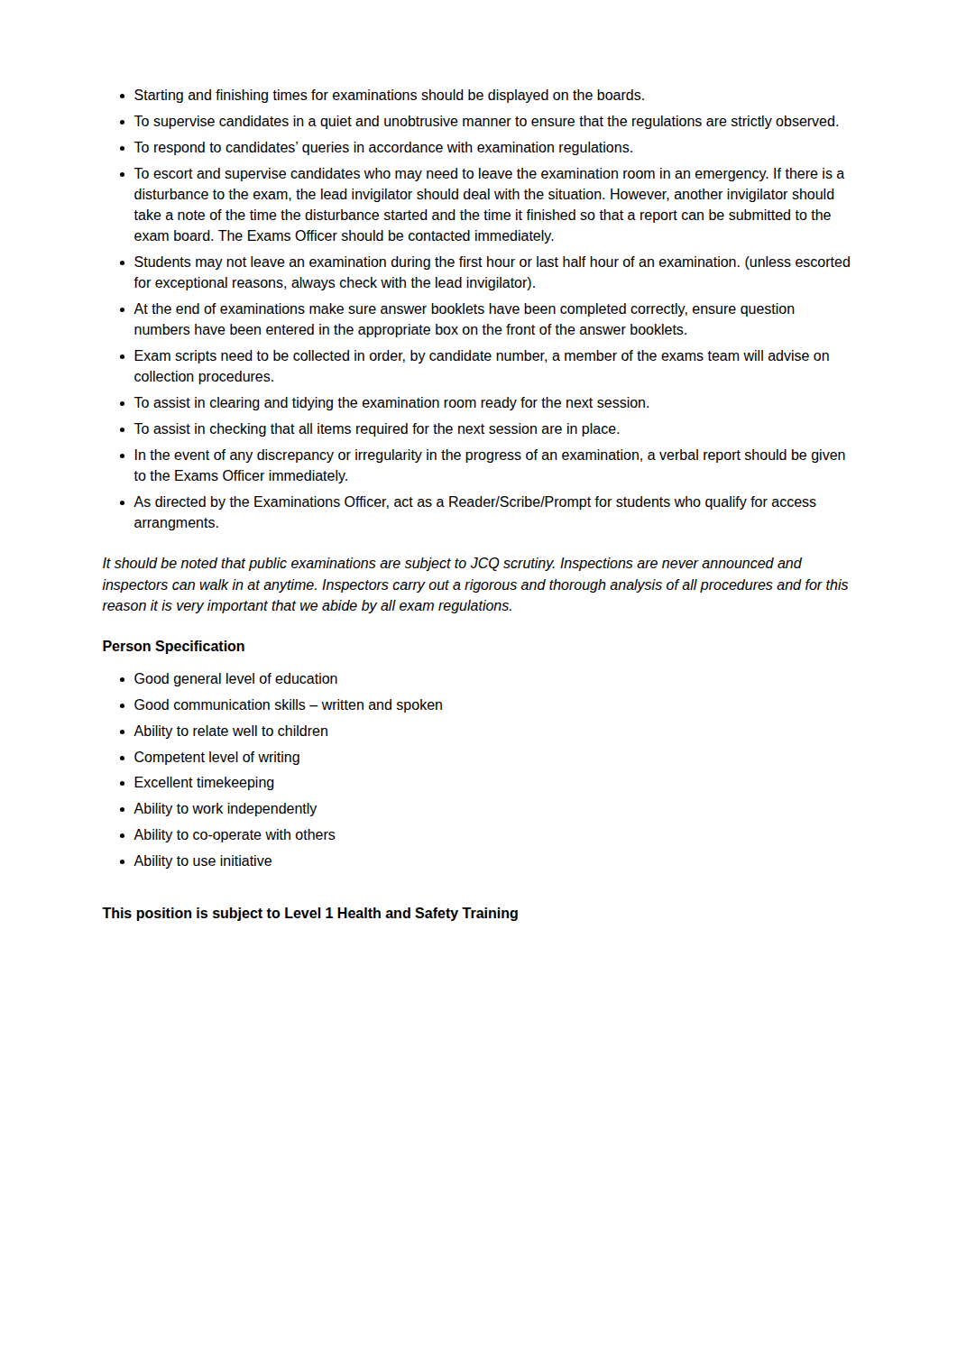Starting and finishing times for examinations should be displayed on the boards.
To supervise candidates in a quiet and unobtrusive manner to ensure that the regulations are strictly observed.
To respond to candidates’ queries in accordance with examination regulations.
To escort and supervise candidates who may need to leave the examination room in an emergency. If there is a disturbance to the exam, the lead invigilator should deal with the situation. However, another invigilator should take a note of the time the disturbance started and the time it finished so that a report can be submitted to the exam board. The Exams Officer should be contacted immediately.
Students may not leave an examination during the first hour or last half hour of an examination. (unless escorted for exceptional reasons, always check with the lead invigilator).
At the end of examinations make sure answer booklets have been completed correctly, ensure question numbers have been entered in the appropriate box on the front of the answer booklets.
Exam scripts need to be collected in order, by candidate number, a member of the exams team will advise on collection procedures.
To assist in clearing and tidying the examination room ready for the next session.
To assist in checking that all items required for the next session are in place.
In the event of any discrepancy or irregularity in the progress of an examination, a verbal report should be given to the Exams Officer immediately.
As directed by the Examinations Officer, act as a Reader/Scribe/Prompt for students who qualify for access arrangments.
It should be noted that public examinations are subject to JCQ scrutiny. Inspections are never announced and inspectors can walk in at anytime. Inspectors carry out a rigorous and thorough analysis of all procedures and for this reason it is very important that we abide by all exam regulations.
Person Specification
Good general level of education
Good communication skills – written and spoken
Ability to relate well to children
Competent level of writing
Excellent timekeeping
Ability to work independently
Ability to co-operate with others
Ability to use initiative
This position is subject to Level 1 Health and Safety Training